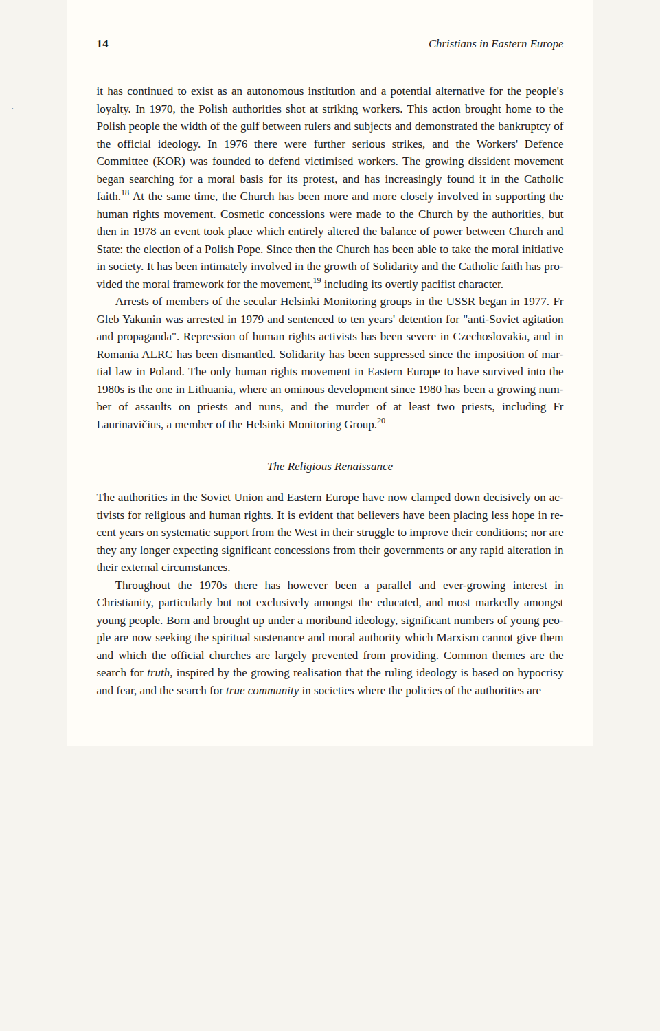14 Christians in Eastern Europe
·
it has continued to exist as an autonomous institution and a potential alternative for the people's loyalty. In 1970, the Polish authorities shot at striking workers. This action brought home to the Polish people the width of the gulf between rulers and subjects and demonstrated the bankruptcy of the official ideology. In 1976 there were further serious strikes, and the Workers' Defence Committee (KOR) was founded to defend victimised workers. The growing dissident movement began searching for a moral basis for its protest, and has increasingly found it in the Catholic faith.18 At the same time, the Church has been more and more closely involved in supporting the human rights movement. Cosmetic concessions were made to the Church by the authorities, but then in 1978 an event took place which entirely altered the balance of power between Church and State: the election of a Polish Pope. Since then the Church has been able to take the moral initiative in society. It has been intimately involved in the growth of Solidarity and the Catholic faith has provided the moral framework for the movement,19 including its overtly pacifist character.
Arrests of members of the secular Helsinki Monitoring groups in the USSR began in 1977. Fr Gleb Yakunin was arrested in 1979 and sentenced to ten years' detention for "anti-Soviet agitation and propaganda". Repression of human rights activists has been severe in Czechoslovakia, and in Romania ALRC has been dismantled. Solidarity has been suppressed since the imposition of martial law in Poland. The only human rights movement in Eastern Europe to have survived into the 1980s is the one in Lithuania, where an ominous development since 1980 has been a growing number of assaults on priests and nuns, and the murder of at least two priests, including Fr Laurinavičius, a member of the Helsinki Monitoring Group.20
The Religious Renaissance
The authorities in the Soviet Union and Eastern Europe have now clamped down decisively on activists for religious and human rights. It is evident that believers have been placing less hope in recent years on systematic support from the West in their struggle to improve their conditions; nor are they any longer expecting significant concessions from their governments or any rapid alteration in their external circumstances.
Throughout the 1970s there has however been a parallel and ever-growing interest in Christianity, particularly but not exclusively amongst the educated, and most markedly amongst young people. Born and brought up under a moribund ideology, significant numbers of young people are now seeking the spiritual sustenance and moral authority which Marxism cannot give them and which the official churches are largely prevented from providing. Common themes are the search for truth, inspired by the growing realisation that the ruling ideology is based on hypocrisy and fear, and the search for true community in societies where the policies of the authorities are